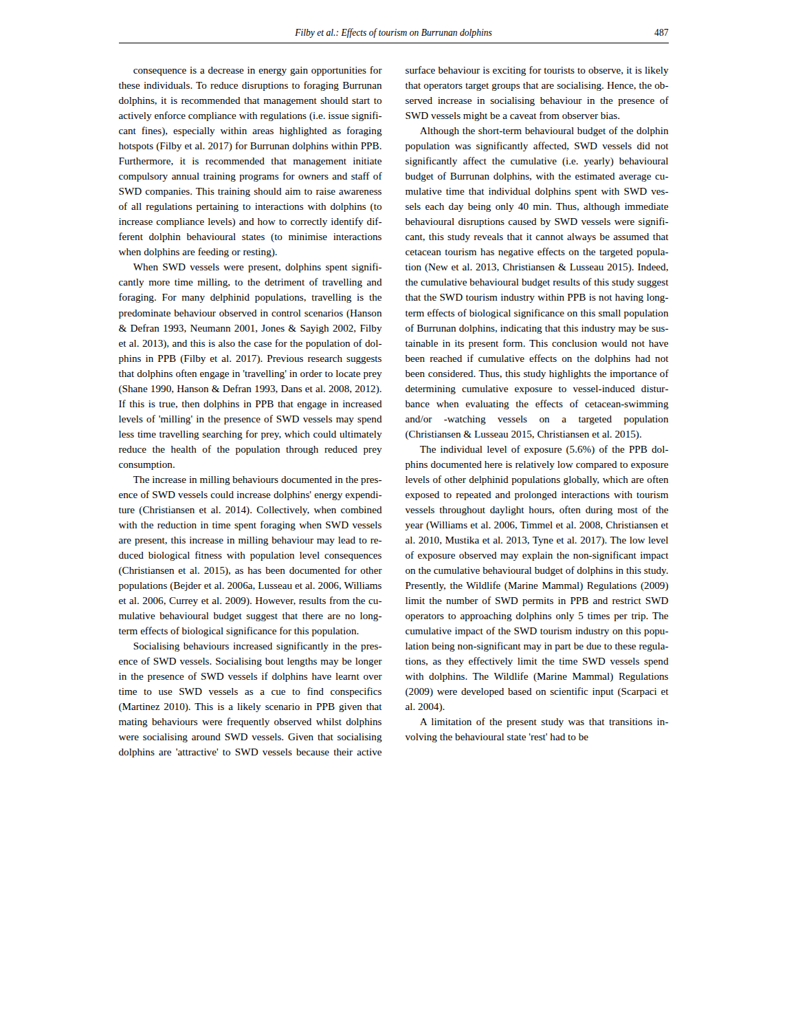Filby et al.: Effects of tourism on Burrunan dolphins 487
consequence is a decrease in energy gain opportunities for these individuals. To reduce disruptions to foraging Burrunan dolphins, it is recommended that management should start to actively enforce compliance with regulations (i.e. issue significant fines), especially within areas highlighted as foraging hotspots (Filby et al. 2017) for Burrunan dolphins within PPB. Furthermore, it is recommended that management initiate compulsory annual training programs for owners and staff of SWD companies. This training should aim to raise awareness of all regulations pertaining to interactions with dolphins (to increase compliance levels) and how to correctly identify different dolphin behavioural states (to minimise interactions when dolphins are feeding or resting).
When SWD vessels were present, dolphins spent significantly more time milling, to the detriment of travelling and foraging. For many delphinid populations, travelling is the predominate behaviour observed in control scenarios (Hanson & Defran 1993, Neumann 2001, Jones & Sayigh 2002, Filby et al. 2013), and this is also the case for the population of dolphins in PPB (Filby et al. 2017). Previous research suggests that dolphins often engage in 'travelling' in order to locate prey (Shane 1990, Hanson & Defran 1993, Dans et al. 2008, 2012). If this is true, then dolphins in PPB that engage in increased levels of 'milling' in the presence of SWD vessels may spend less time travelling searching for prey, which could ultimately reduce the health of the population through reduced prey consumption.
The increase in milling behaviours documented in the presence of SWD vessels could increase dolphins' energy expenditure (Christiansen et al. 2014). Collectively, when combined with the reduction in time spent foraging when SWD vessels are present, this increase in milling behaviour may lead to reduced biological fitness with population level consequences (Christiansen et al. 2015), as has been documented for other populations (Bejder et al. 2006a, Lusseau et al. 2006, Williams et al. 2006, Currey et al. 2009). However, results from the cumulative behavioural budget suggest that there are no long-term effects of biological significance for this population.
Socialising behaviours increased significantly in the presence of SWD vessels. Socialising bout lengths may be longer in the presence of SWD vessels if dolphins have learnt over time to use SWD vessels as a cue to find conspecifics (Martinez 2010). This is a likely scenario in PPB given that mating behaviours were frequently observed whilst dolphins were socialising around SWD vessels. Given that socialising dolphins are 'attractive' to SWD vessels because their active surface behaviour is exciting for tourists to observe, it is likely that operators target groups that are socialising. Hence, the observed increase in socialising behaviour in the presence of SWD vessels might be a caveat from observer bias.
Although the short-term behavioural budget of the dolphin population was significantly affected, SWD vessels did not significantly affect the cumulative (i.e. yearly) behavioural budget of Burrunan dolphins, with the estimated average cumulative time that individual dolphins spent with SWD vessels each day being only 40 min. Thus, although immediate behavioural disruptions caused by SWD vessels were significant, this study reveals that it cannot always be assumed that cetacean tourism has negative effects on the targeted population (New et al. 2013, Christiansen & Lusseau 2015). Indeed, the cumulative behavioural budget results of this study suggest that the SWD tourism industry within PPB is not having long-term effects of biological significance on this small population of Burrunan dolphins, indicating that this industry may be sustainable in its present form. This conclusion would not have been reached if cumulative effects on the dolphins had not been considered. Thus, this study highlights the importance of determining cumulative exposure to vessel-induced disturbance when evaluating the effects of cetacean-swimming and/or -watching vessels on a targeted population (Christiansen & Lusseau 2015, Christiansen et al. 2015).
The individual level of exposure (5.6%) of the PPB dolphins documented here is relatively low compared to exposure levels of other delphinid populations globally, which are often exposed to repeated and prolonged interactions with tourism vessels throughout daylight hours, often during most of the year (Williams et al. 2006, Timmel et al. 2008, Christiansen et al. 2010, Mustika et al. 2013, Tyne et al. 2017). The low level of exposure observed may explain the non-significant impact on the cumulative behavioural budget of dolphins in this study. Presently, the Wildlife (Marine Mammal) Regulations (2009) limit the number of SWD permits in PPB and restrict SWD operators to approaching dolphins only 5 times per trip. The cumulative impact of the SWD tourism industry on this population being non-significant may in part be due to these regulations, as they effectively limit the time SWD vessels spend with dolphins. The Wildlife (Marine Mammal) Regulations (2009) were developed based on scientific input (Scarpaci et al. 2004).
A limitation of the present study was that transitions involving the behavioural state 'rest' had to be